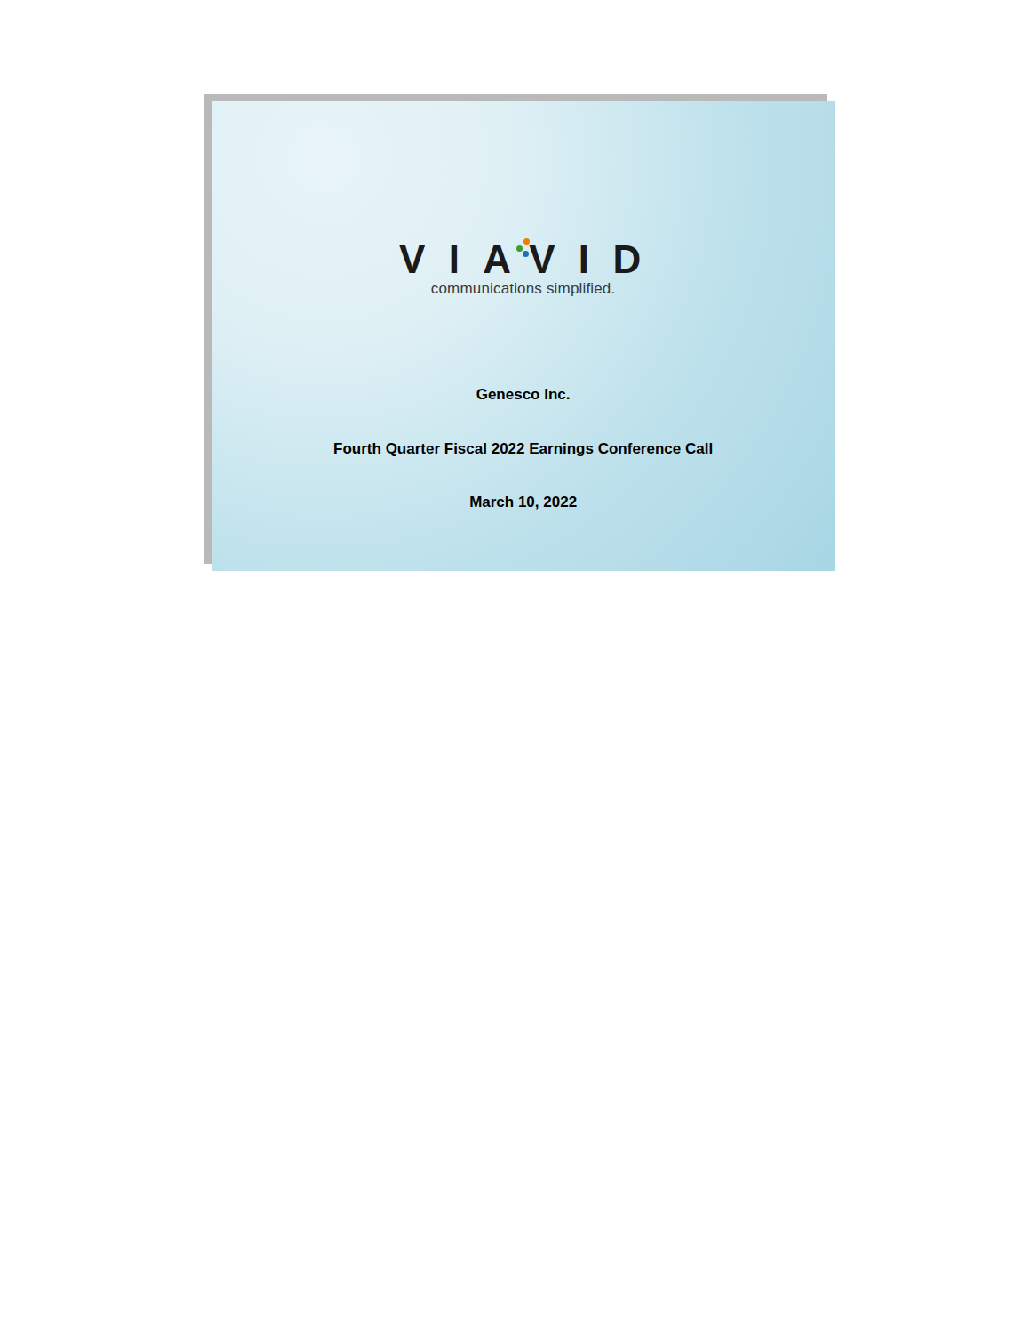V I A V I D
communications simplified.
Genesco Inc.
Fourth Quarter Fiscal 2022 Earnings Conference Call
March 10, 2022